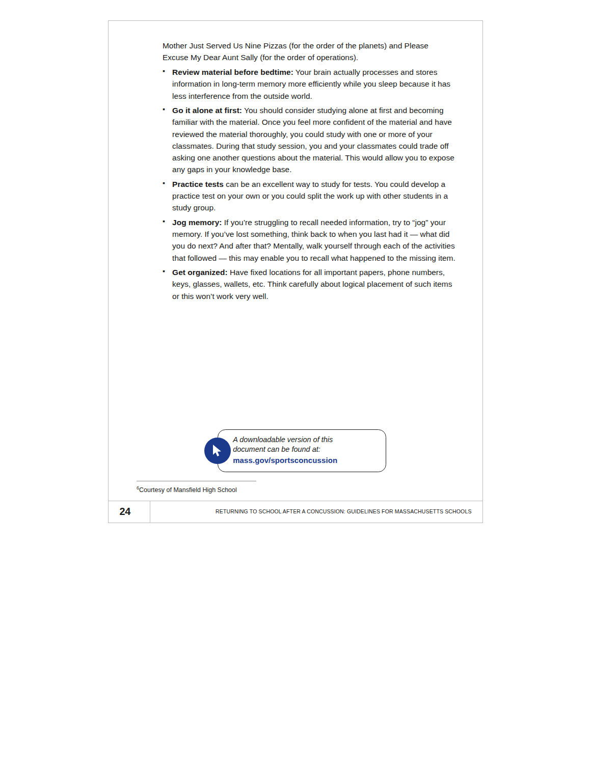Mother Just Served Us Nine Pizzas (for the order of the planets) and Please Excuse My Dear Aunt Sally (for the order of operations).
Review material before bedtime: Your brain actually processes and stores information in long-term memory more efficiently while you sleep because it has less interference from the outside world.
Go it alone at first: You should consider studying alone at first and becoming familiar with the material. Once you feel more confident of the material and have reviewed the material thoroughly, you could study with one or more of your classmates. During that study session, you and your classmates could trade off asking one another questions about the material. This would allow you to expose any gaps in your knowledge base.
Practice tests can be an excellent way to study for tests. You could develop a practice test on your own or you could split the work up with other students in a study group.
Jog memory: If you’re struggling to recall needed information, try to “jog” your memory. If you’ve lost something, think back to when you last had it — what did you do next? And after that? Mentally, walk yourself through each of the activities that followed — this may enable you to recall what happened to the missing item.
Get organized: Have fixed locations for all important papers, phone numbers, keys, glasses, wallets, etc. Think carefully about logical placement of such items or this won’t work very well.
A downloadable version of this
document can be found at:
mass.gov/sportsconcussion
6Courtesy of Mansfield High School
24
Returning to School After a Concussion: Guidelines for Massachusetts Schools